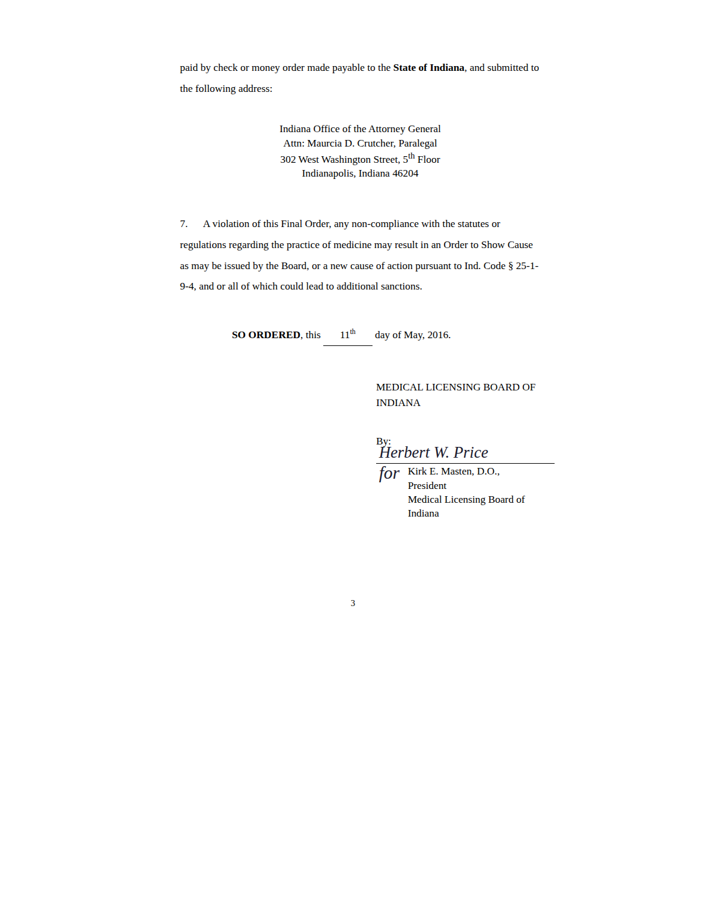paid by check or money order made payable to the State of Indiana, and submitted to the following address:
Indiana Office of the Attorney General
Attn: Maurcia D. Crutcher, Paralegal
302 West Washington Street, 5th Floor
Indianapolis, Indiana 46204
7. A violation of this Final Order, any non-compliance with the statutes or regulations regarding the practice of medicine may result in an Order to Show Cause as may be issued by the Board, or a new cause of action pursuant to Ind. Code § 25-1-9-4, and or all of which could lead to additional sanctions.
SO ORDERED, this 11th day of May, 2016.
MEDICAL LICENSING BOARD OF INDIANA
By: Herbert W. Price
for
Kirk E. Masten, D.O., President
Medical Licensing Board of Indiana
3